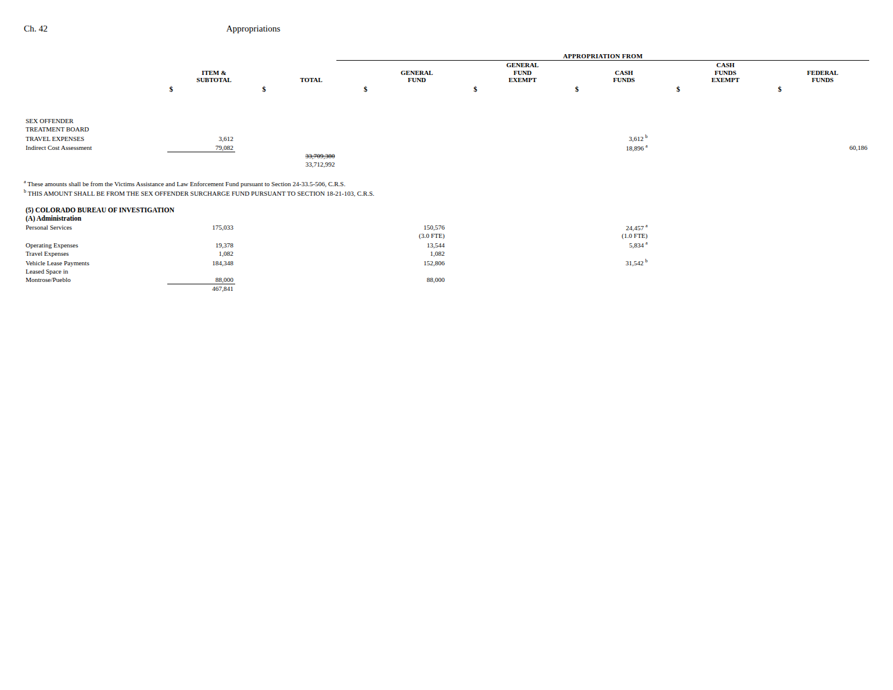Ch. 42
Appropriations
| | | | | APPROPRIATION FROM |
| | ITEM & SUBTOTAL | TOTAL | GENERAL FUND | GENERAL FUND EXEMPT | CASH FUNDS | CASH FUNDS EXEMPT | FEDERAL FUNDS |
| | $ | | $ | | $ | | $ | | $ | | $ | | $ |
| Sex Offender | |
| Treatment Board | |
| Travel Expenses | 3,612 | | | | | | | | 3,612 b | | | | |
| Indirect Cost Assessment | 79,082 | | | | | | | | 18,896 a | | | | 60,186 |
| | | | 33,709,380 | | | | | | | | | | |
| | | | 33,712,992 | | | | | | | | | | |
a These amounts shall be from the Victims Assistance and Law Enforcement Fund pursuant to Section 24-33.5-506, C.R.S.
b THIS AMOUNT SHALL BE FROM THE SEX OFFENDER SURCHARGE FUND PURSUANT TO SECTION 18-21-103, C.R.S.
| (5) COLORADO BUREAU OF INVESTIGATION |
| (A) Administration |
| Personal Services | 175,033 | | | | 150,576 | | | | 24,457 a | | | | |
| | | | | | (3.0 FTE) | | | | (1.0 FTE) | | | | |
| Operating Expenses | 19,378 | | | | 13,544 | | | | 5,834 a | | | | |
| Travel Expenses | 1,082 | | | | 1,082 | | | | | | | | |
| Vehicle Lease Payments | 184,348 | | | | 152,806 | | | | 31,542 b | | | | |
| Leased Space in | |
| Montrose/Pueblo | 88,000 | | | | 88,000 | | | | | | | | |
| | 467,841 | | | | | | | | | | | | |